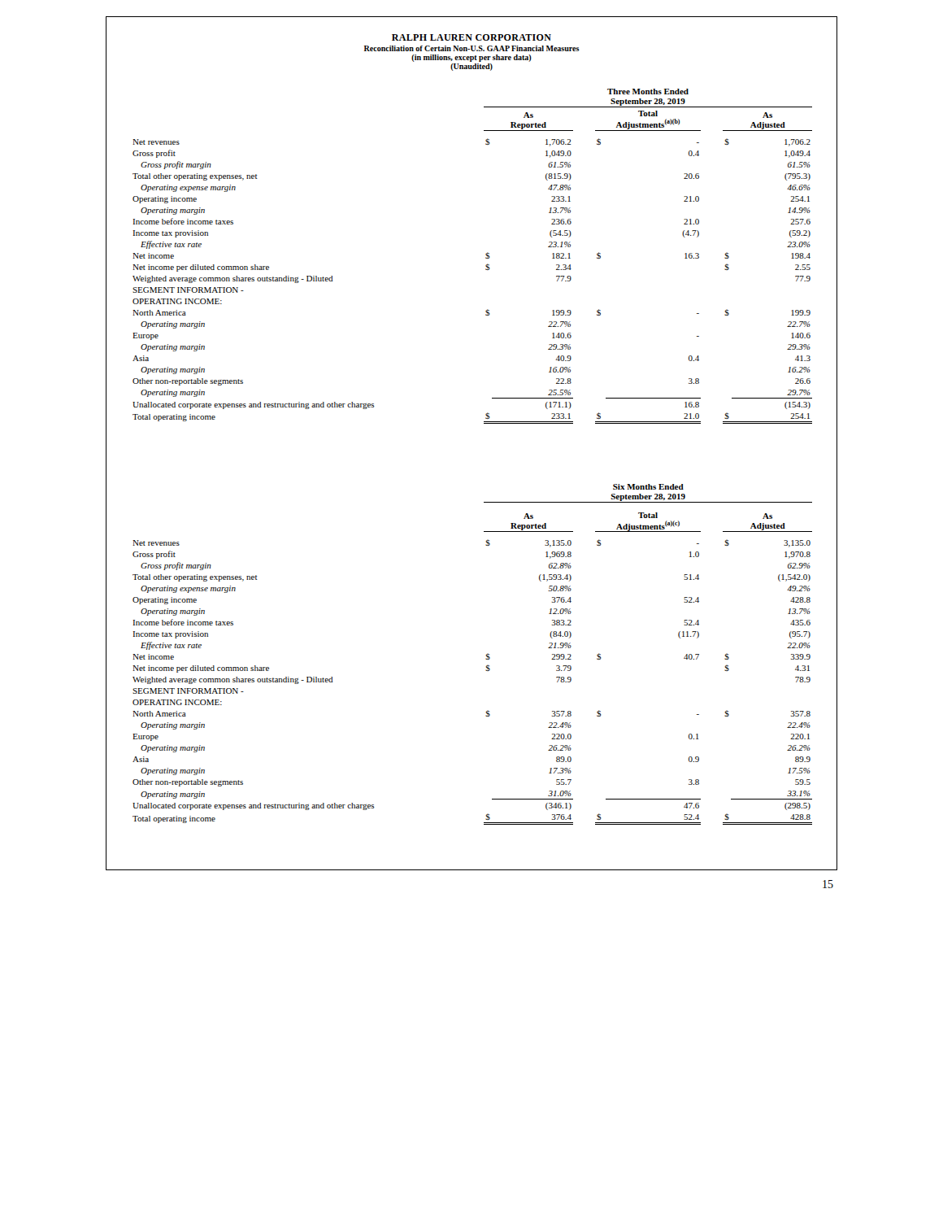RALPH LAUREN CORPORATION
Reconciliation of Certain Non-U.S. GAAP Financial Measures
(in millions, except per share data)
(Unaudited)
| | | Three Months Ended September 28, 2019 |
| | | As Reported | | Total Adjustments (a)(b) | | As Adjusted |
| Net revenues | | $ | 1,706.2 | | $ | - | | $ | 1,706.2 |
| Gross profit | | | 1,049.0 | | | 0.4 | | | 1,049.4 |
| Gross profit margin | | | 61.5% | | | | | | 61.5% |
| Total other operating expenses, net | | | (815.9) | | | 20.6 | | | (795.3) |
| Operating expense margin | | | 47.8% | | | | | | 46.6% |
| Operating income | | | 233.1 | | | 21.0 | | | 254.1 |
| Operating margin | | | 13.7% | | | | | | 14.9% |
| Income before income taxes | | | 236.6 | | | 21.0 | | | 257.6 |
| Income tax provision | | | (54.5) | | | (4.7) | | | (59.2) |
| Effective tax rate | | | 23.1% | | | | | | 23.0% |
| Net income | | $ | 182.1 | | $ | 16.3 | | $ | 198.4 |
| Net income per diluted common share | | $ | 2.34 | | | | | $ | 2.55 |
| Weighted average common shares outstanding - Diluted | | | 77.9 | | | | | | 77.9 |
| SEGMENT INFORMATION - | |
| OPERATING INCOME: | |
| North America | | $ | 199.9 | | $ | - | | $ | 199.9 |
| Operating margin | | | 22.7% | | | | | | 22.7% |
| Europe | | | 140.6 | | | - | | | 140.6 |
| Operating margin | | | 29.3% | | | | | | 29.3% |
| Asia | | | 40.9 | | | 0.4 | | | 41.3 |
| Operating margin | | | 16.0% | | | | | | 16.2% |
| Other non-reportable segments | | | 22.8 | | | 3.8 | | | 26.6 |
| Operating margin | | | 25.5% | | | | | | 29.7% |
| Unallocated corporate expenses and restructuring and other charges | | | (171.1) | | | 16.8 | | | (154.3) |
| Total operating income | | $ | 233.1 | | $ | 21.0 | | $ | 254.1 |
| | | Six Months Ended September 28, 2019 |
| | | As Reported | | Total Adjustments (a)(c) | | As Adjusted |
| Net revenues | | $ | 3,135.0 | | $ | - | | $ | 3,135.0 |
| Gross profit | | | 1,969.8 | | | 1.0 | | | 1,970.8 |
| Gross profit margin | | | 62.8% | | | | | | 62.9% |
| Total other operating expenses, net | | | (1,593.4) | | | 51.4 | | | (1,542.0) |
| Operating expense margin | | | 50.8% | | | | | | 49.2% |
| Operating income | | | 376.4 | | | 52.4 | | | 428.8 |
| Operating margin | | | 12.0% | | | | | | 13.7% |
| Income before income taxes | | | 383.2 | | | 52.4 | | | 435.6 |
| Income tax provision | | | (84.0) | | | (11.7) | | | (95.7) |
| Effective tax rate | | | 21.9% | | | | | | 22.0% |
| Net income | | $ | 299.2 | | $ | 40.7 | | $ | 339.9 |
| Net income per diluted common share | | $ | 3.79 | | | | | $ | 4.31 |
| Weighted average common shares outstanding - Diluted | | | 78.9 | | | | | | 78.9 |
| SEGMENT INFORMATION - | |
| OPERATING INCOME: | |
| North America | | $ | 357.8 | | $ | - | | $ | 357.8 |
| Operating margin | | | 22.4% | | | | | | 22.4% |
| Europe | | | 220.0 | | | 0.1 | | | 220.1 |
| Operating margin | | | 26.2% | | | | | | 26.2% |
| Asia | | | 89.0 | | | 0.9 | | | 89.9 |
| Operating margin | | | 17.3% | | | | | | 17.5% |
| Other non-reportable segments | | | 55.7 | | | 3.8 | | | 59.5 |
| Operating margin | | | 31.0% | | | | | | 33.1% |
| Unallocated corporate expenses and restructuring and other charges | | | (346.1) | | | 47.6 | | | (298.5) |
| Total operating income | | $ | 376.4 | | $ | 52.4 | | $ | 428.8 |
15